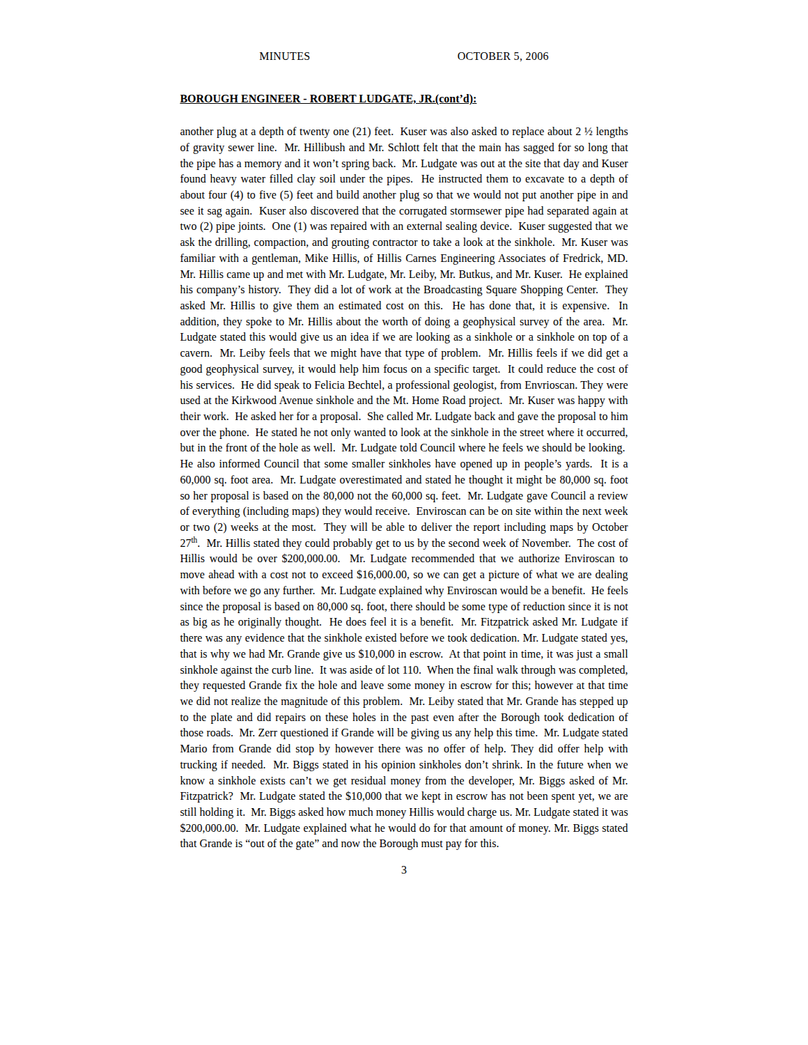MINUTES OCTOBER 5, 2006
BOROUGH ENGINEER - ROBERT LUDGATE, JR.(cont’d):
another plug at a depth of twenty one (21) feet. Kuser was also asked to replace about 2 ½ lengths of gravity sewer line. Mr. Hillibush and Mr. Schlott felt that the main has sagged for so long that the pipe has a memory and it won’t spring back. Mr. Ludgate was out at the site that day and Kuser found heavy water filled clay soil under the pipes. He instructed them to excavate to a depth of about four (4) to five (5) feet and build another plug so that we would not put another pipe in and see it sag again. Kuser also discovered that the corrugated stormsewer pipe had separated again at two (2) pipe joints. One (1) was repaired with an external sealing device. Kuser suggested that we ask the drilling, compaction, and grouting contractor to take a look at the sinkhole. Mr. Kuser was familiar with a gentleman, Mike Hillis, of Hillis Carnes Engineering Associates of Fredrick, MD. Mr. Hillis came up and met with Mr. Ludgate, Mr. Leiby, Mr. Butkus, and Mr. Kuser. He explained his company’s history. They did a lot of work at the Broadcasting Square Shopping Center. They asked Mr. Hillis to give them an estimated cost on this. He has done that, it is expensive. In addition, they spoke to Mr. Hillis about the worth of doing a geophysical survey of the area. Mr. Ludgate stated this would give us an idea if we are looking as a sinkhole or a sinkhole on top of a cavern. Mr. Leiby feels that we might have that type of problem. Mr. Hillis feels if we did get a good geophysical survey, it would help him focus on a specific target. It could reduce the cost of his services. He did speak to Felicia Bechtel, a professional geologist, from Envrioscan. They were used at the Kirkwood Avenue sinkhole and the Mt. Home Road project. Mr. Kuser was happy with their work. He asked her for a proposal. She called Mr. Ludgate back and gave the proposal to him over the phone. He stated he not only wanted to look at the sinkhole in the street where it occurred, but in the front of the hole as well. Mr. Ludgate told Council where he feels we should be looking. He also informed Council that some smaller sinkholes have opened up in people’s yards. It is a 60,000 sq. foot area. Mr. Ludgate overestimated and stated he thought it might be 80,000 sq. foot so her proposal is based on the 80,000 not the 60,000 sq. feet. Mr. Ludgate gave Council a review of everything (including maps) they would receive. Enviroscan can be on site within the next week or two (2) weeks at the most. They will be able to deliver the report including maps by October 27th. Mr. Hillis stated they could probably get to us by the second week of November. The cost of Hillis would be over $200,000.00. Mr. Ludgate recommended that we authorize Enviroscan to move ahead with a cost not to exceed $16,000.00, so we can get a picture of what we are dealing with before we go any further. Mr. Ludgate explained why Enviroscan would be a benefit. He feels since the proposal is based on 80,000 sq. foot, there should be some type of reduction since it is not as big as he originally thought. He does feel it is a benefit. Mr. Fitzpatrick asked Mr. Ludgate if there was any evidence that the sinkhole existed before we took dedication. Mr. Ludgate stated yes, that is why we had Mr. Grande give us $10,000 in escrow. At that point in time, it was just a small sinkhole against the curb line. It was aside of lot 110. When the final walk through was completed, they requested Grande fix the hole and leave some money in escrow for this; however at that time we did not realize the magnitude of this problem. Mr. Leiby stated that Mr. Grande has stepped up to the plate and did repairs on these holes in the past even after the Borough took dedication of those roads. Mr. Zerr questioned if Grande will be giving us any help this time. Mr. Ludgate stated Mario from Grande did stop by however there was no offer of help. They did offer help with trucking if needed. Mr. Biggs stated in his opinion sinkholes don’t shrink. In the future when we know a sinkhole exists can’t we get residual money from the developer, Mr. Biggs asked of Mr. Fitzpatrick? Mr. Ludgate stated the $10,000 that we kept in escrow has not been spent yet, we are still holding it. Mr. Biggs asked how much money Hillis would charge us. Mr. Ludgate stated it was $200,000.00. Mr. Ludgate explained what he would do for that amount of money. Mr. Biggs stated that Grande is “out of the gate” and now the Borough must pay for this.
3